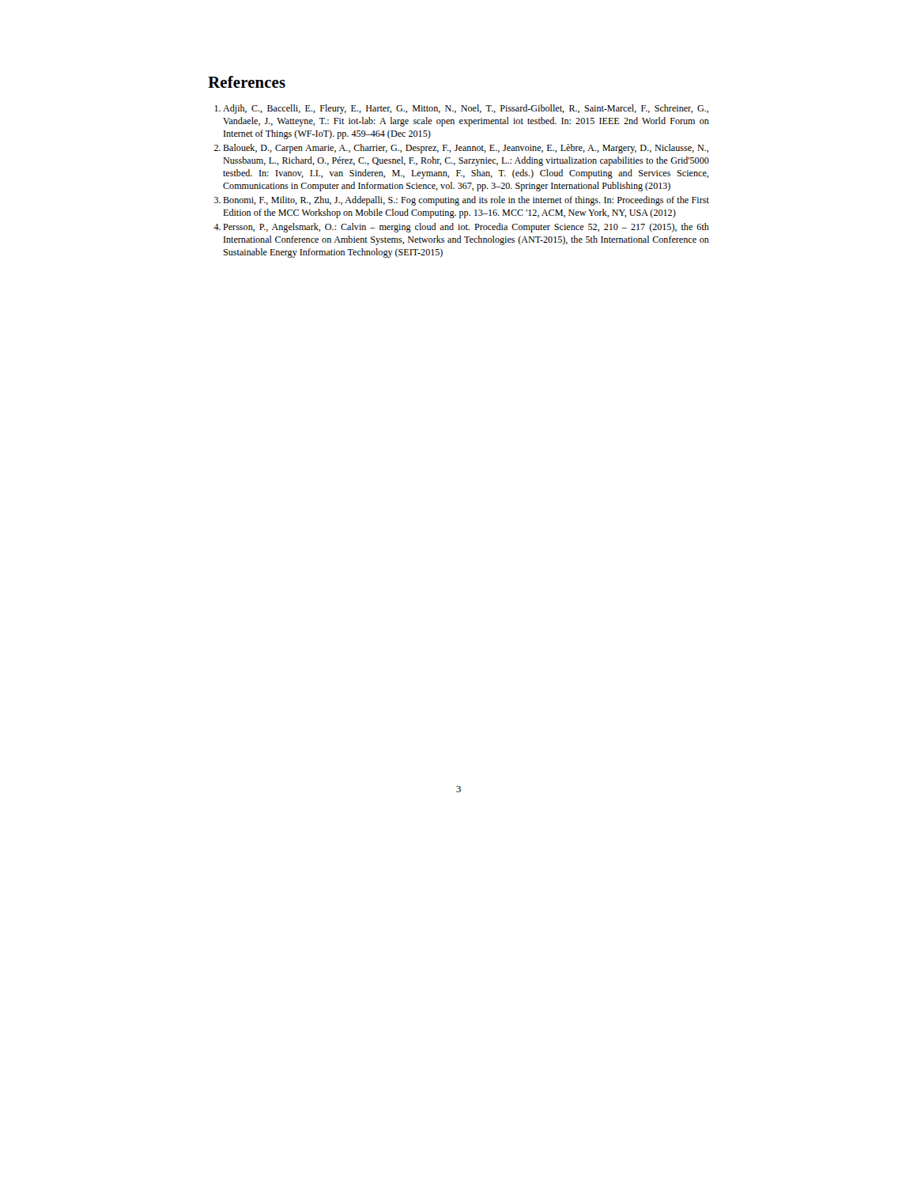References
1. Adjih, C., Baccelli, E., Fleury, E., Harter, G., Mitton, N., Noel, T., Pissard-Gibollet, R., Saint-Marcel, F., Schreiner, G., Vandaele, J., Watteyne, T.: Fit iot-lab: A large scale open experimental iot testbed. In: 2015 IEEE 2nd World Forum on Internet of Things (WF-IoT). pp. 459–464 (Dec 2015)
2. Balouek, D., Carpen Amarie, A., Charrier, G., Desprez, F., Jeannot, E., Jeanvoine, E., Lèbre, A., Margery, D., Niclausse, N., Nussbaum, L., Richard, O., Pérez, C., Quesnel, F., Rohr, C., Sarzyniec, L.: Adding virtualization capabilities to the Grid'5000 testbed. In: Ivanov, I.I., van Sinderen, M., Leymann, F., Shan, T. (eds.) Cloud Computing and Services Science, Communications in Computer and Information Science, vol. 367, pp. 3–20. Springer International Publishing (2013)
3. Bonomi, F., Milito, R., Zhu, J., Addepalli, S.: Fog computing and its role in the internet of things. In: Proceedings of the First Edition of the MCC Workshop on Mobile Cloud Computing. pp. 13–16. MCC '12, ACM, New York, NY, USA (2012)
4. Persson, P., Angelsmark, O.: Calvin – merging cloud and iot. Procedia Computer Science 52, 210 – 217 (2015), the 6th International Conference on Ambient Systems, Networks and Technologies (ANT-2015), the 5th International Conference on Sustainable Energy Information Technology (SEIT-2015)
3